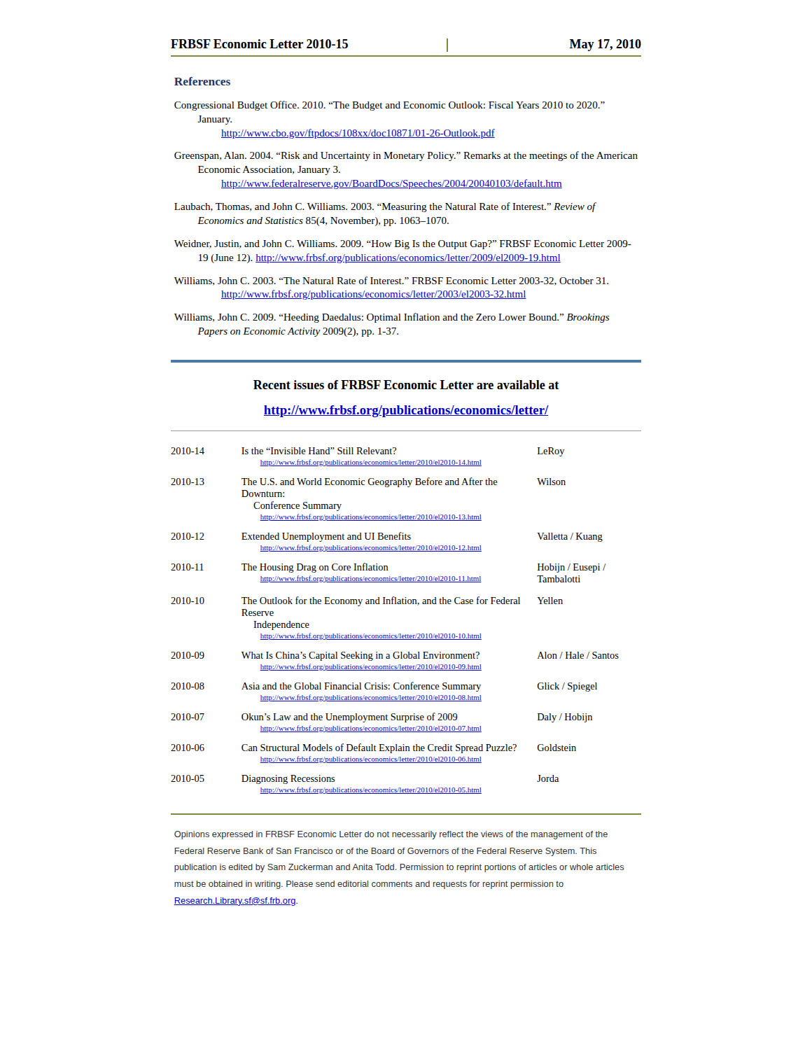FRBSF Economic Letter 2010-15
May 17, 2010
References
Congressional Budget Office. 2010. “The Budget and Economic Outlook: Fiscal Years 2010 to 2020.” January. http://www.cbo.gov/ftpdocs/108xx/doc10871/01-26-Outlook.pdf
Greenspan, Alan. 2004. “Risk and Uncertainty in Monetary Policy.” Remarks at the meetings of the American Economic Association, January 3. http://www.federalreserve.gov/BoardDocs/Speeches/2004/20040103/default.htm
Laubach, Thomas, and John C. Williams. 2003. “Measuring the Natural Rate of Interest.” Review of Economics and Statistics 85(4, November), pp. 1063–1070.
Weidner, Justin, and John C. Williams. 2009. “How Big Is the Output Gap?” FRBSF Economic Letter 2009-19 (June 12). http://www.frbsf.org/publications/economics/letter/2009/el2009-19.html
Williams, John C. 2003. “The Natural Rate of Interest.” FRBSF Economic Letter 2003-32, October 31. http://www.frbsf.org/publications/economics/letter/2003/el2003-32.html
Williams, John C. 2009. “Heeding Daedalus: Optimal Inflation and the Zero Lower Bound.” Brookings Papers on Economic Activity 2009(2), pp. 1-37.
Recent issues of FRBSF Economic Letter are available at
http://www.frbsf.org/publications/economics/letter/
| 2010-14 | Is the “Invisible Hand” Still Relevant? http://www.frbsf.org/publications/economics/letter/2010/el2010-14.html | LeRoy |
| 2010-13 | The U.S. and World Economic Geography Before and After the Downturn: Conference Summary http://www.frbsf.org/publications/economics/letter/2010/el2010-13.html | Wilson |
| 2010-12 | Extended Unemployment and UI Benefits http://www.frbsf.org/publications/economics/letter/2010/el2010-12.html | Valletta / Kuang |
| 2010-11 | The Housing Drag on Core Inflation http://www.frbsf.org/publications/economics/letter/2010/el2010-11.html | Hobijn / Eusepi / Tambalotti |
| 2010-10 | The Outlook for the Economy and Inflation, and the Case for Federal Reserve Independence http://www.frbsf.org/publications/economics/letter/2010/el2010-10.html | Yellen |
| 2010-09 | What Is China’s Capital Seeking in a Global Environment? http://www.frbsf.org/publications/economics/letter/2010/el2010-09.html | Alon / Hale / Santos |
| 2010-08 | Asia and the Global Financial Crisis: Conference Summary http://www.frbsf.org/publications/economics/letter/2010/el2010-08.html | Glick / Spiegel |
| 2010-07 | Okun’s Law and the Unemployment Surprise of 2009 http://www.frbsf.org/publications/economics/letter/2010/el2010-07.html | Daly / Hobijn |
| 2010-06 | Can Structural Models of Default Explain the Credit Spread Puzzle? http://www.frbsf.org/publications/economics/letter/2010/el2010-06.html | Goldstein |
| 2010-05 | Diagnosing Recessions http://www.frbsf.org/publications/economics/letter/2010/el2010-05.html | Jorda |
Opinions expressed in FRBSF Economic Letter do not necessarily reflect the views of the management of the Federal Reserve Bank of San Francisco or of the Board of Governors of the Federal Reserve System. This publication is edited by Sam Zuckerman and Anita Todd. Permission to reprint portions of articles or whole articles must be obtained in writing. Please send editorial comments and requests for reprint permission to Research.Library.sf@sf.frb.org.